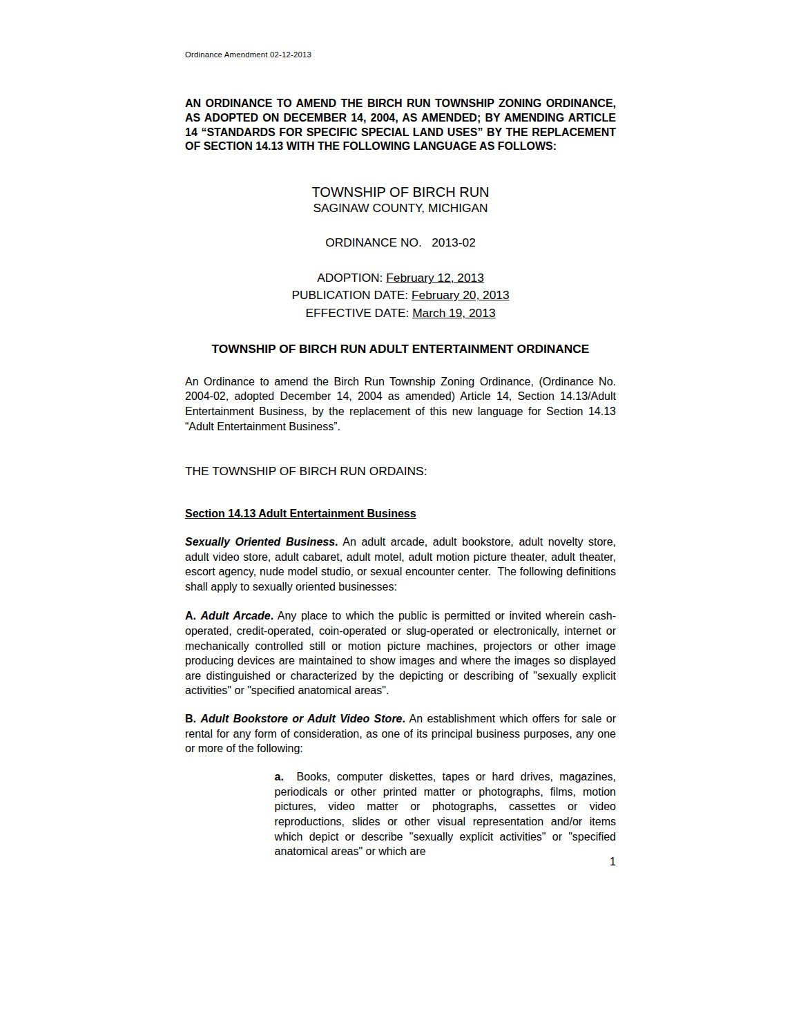Ordinance Amendment 02-12-2013
AN ORDINANCE TO AMEND THE BIRCH RUN TOWNSHIP ZONING ORDINANCE, AS ADOPTED ON DECEMBER 14, 2004, AS AMENDED; BY AMENDING ARTICLE 14 “STANDARDS FOR SPECIFIC SPECIAL LAND USES” BY THE REPLACEMENT OF SECTION 14.13 WITH THE FOLLOWING LANGUAGE AS FOLLOWS:
TOWNSHIP OF BIRCH RUN
SAGINAW COUNTY, MICHIGAN
ORDINANCE NO. 2013-02
ADOPTION: February 12, 2013
PUBLICATION DATE: February 20, 2013
EFFECTIVE DATE: March 19, 2013
TOWNSHIP OF BIRCH RUN ADULT ENTERTAINMENT ORDINANCE
An Ordinance to amend the Birch Run Township Zoning Ordinance, (Ordinance No. 2004-02, adopted December 14, 2004 as amended) Article 14, Section 14.13/Adult Entertainment Business, by the replacement of this new language for Section 14.13 “Adult Entertainment Business”.
THE TOWNSHIP OF BIRCH RUN ORDAINS:
Section 14.13 Adult Entertainment Business
Sexually Oriented Business. An adult arcade, adult bookstore, adult novelty store, adult video store, adult cabaret, adult motel, adult motion picture theater, adult theater, escort agency, nude model studio, or sexual encounter center. The following definitions shall apply to sexually oriented businesses:
A. Adult Arcade. Any place to which the public is permitted or invited wherein cash-operated, credit-operated, coin-operated or slug-operated or electronically, internet or mechanically controlled still or motion picture machines, projectors or other image producing devices are maintained to show images and where the images so displayed are distinguished or characterized by the depicting or describing of "sexually explicit activities" or "specified anatomical areas".
B. Adult Bookstore or Adult Video Store. An establishment which offers for sale or rental for any form of consideration, as one of its principal business purposes, any one or more of the following:
a. Books, computer diskettes, tapes or hard drives, magazines, periodicals or other printed matter or photographs, films, motion pictures, video matter or photographs, cassettes or video reproductions, slides or other visual representation and/or items which depict or describe "sexually explicit activities" or "specified anatomical areas" or which are
1